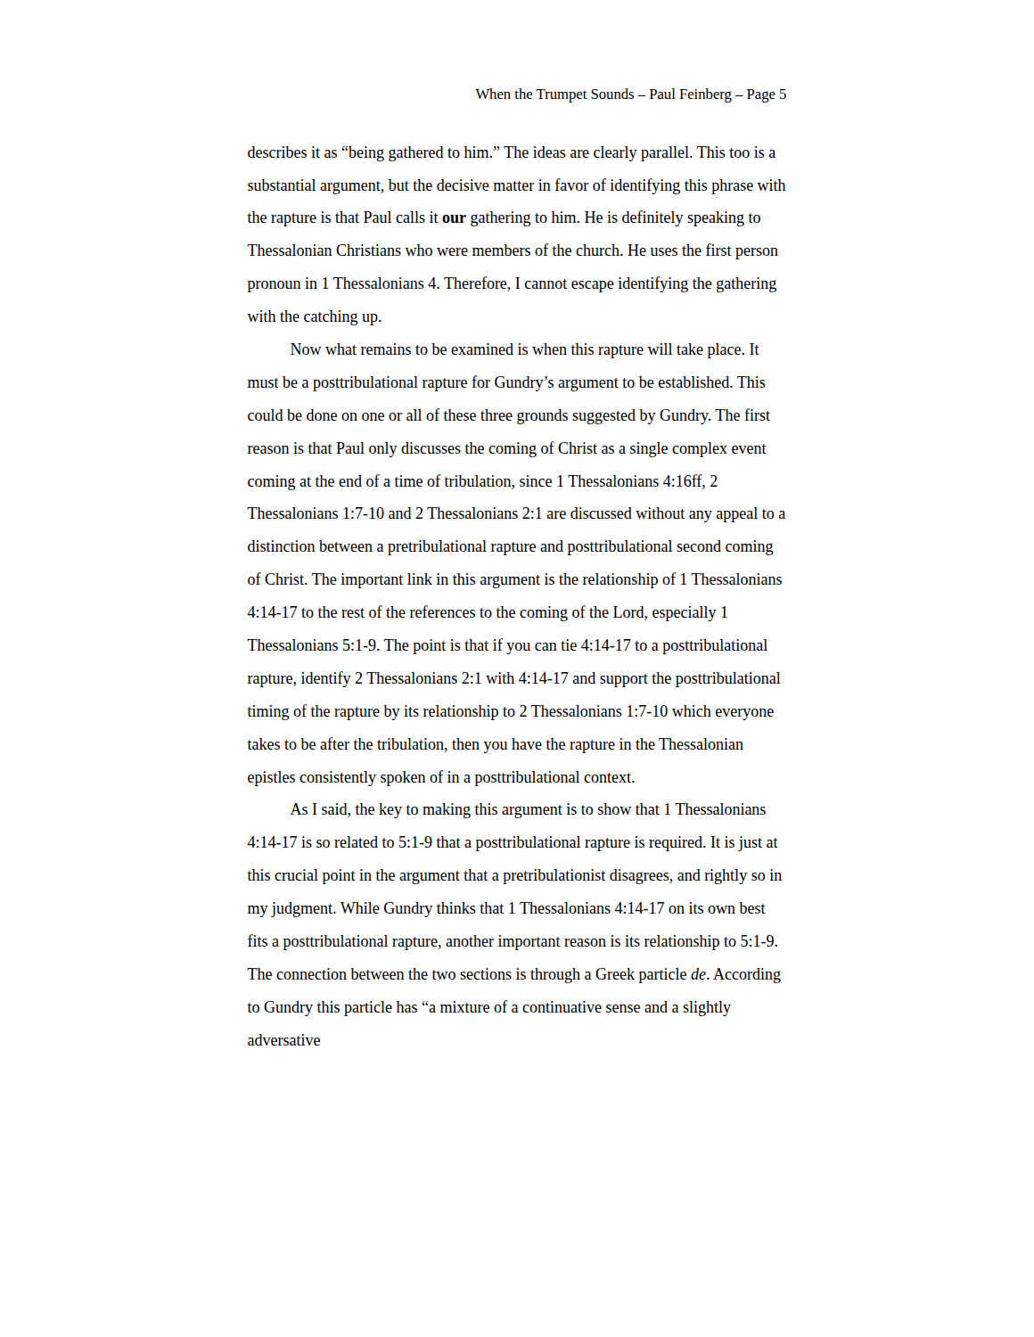When the Trumpet Sounds – Paul Feinberg – Page 5
describes it as “being gathered to him.” The ideas are clearly parallel. This too is a substantial argument, but the decisive matter in favor of identifying this phrase with the rapture is that Paul calls it our gathering to him. He is definitely speaking to Thessalonian Christians who were members of the church. He uses the first person pronoun in 1 Thessalonians 4. Therefore, I cannot escape identifying the gathering with the catching up.
Now what remains to be examined is when this rapture will take place. It must be a posttribulational rapture for Gundry’s argument to be established. This could be done on one or all of these three grounds suggested by Gundry. The first reason is that Paul only discusses the coming of Christ as a single complex event coming at the end of a time of tribulation, since 1 Thessalonians 4:16ff, 2 Thessalonians 1:7-10 and 2 Thessalonians 2:1 are discussed without any appeal to a distinction between a pretribulational rapture and posttribulational second coming of Christ. The important link in this argument is the relationship of 1 Thessalonians 4:14-17 to the rest of the references to the coming of the Lord, especially 1 Thessalonians 5:1-9. The point is that if you can tie 4:14-17 to a posttribulational rapture, identify 2 Thessalonians 2:1 with 4:14-17 and support the posttribulational timing of the rapture by its relationship to 2 Thessalonians 1:7-10 which everyone takes to be after the tribulation, then you have the rapture in the Thessalonian epistles consistently spoken of in a posttribulational context.
As I said, the key to making this argument is to show that 1 Thessalonians 4:14-17 is so related to 5:1-9 that a posttribulational rapture is required. It is just at this crucial point in the argument that a pretribulationist disagrees, and rightly so in my judgment. While Gundry thinks that 1 Thessalonians 4:14-17 on its own best fits a posttribulational rapture, another important reason is its relationship to 5:1-9. The connection between the two sections is through a Greek particle de. According to Gundry this particle has “a mixture of a continuative sense and a slightly adversative